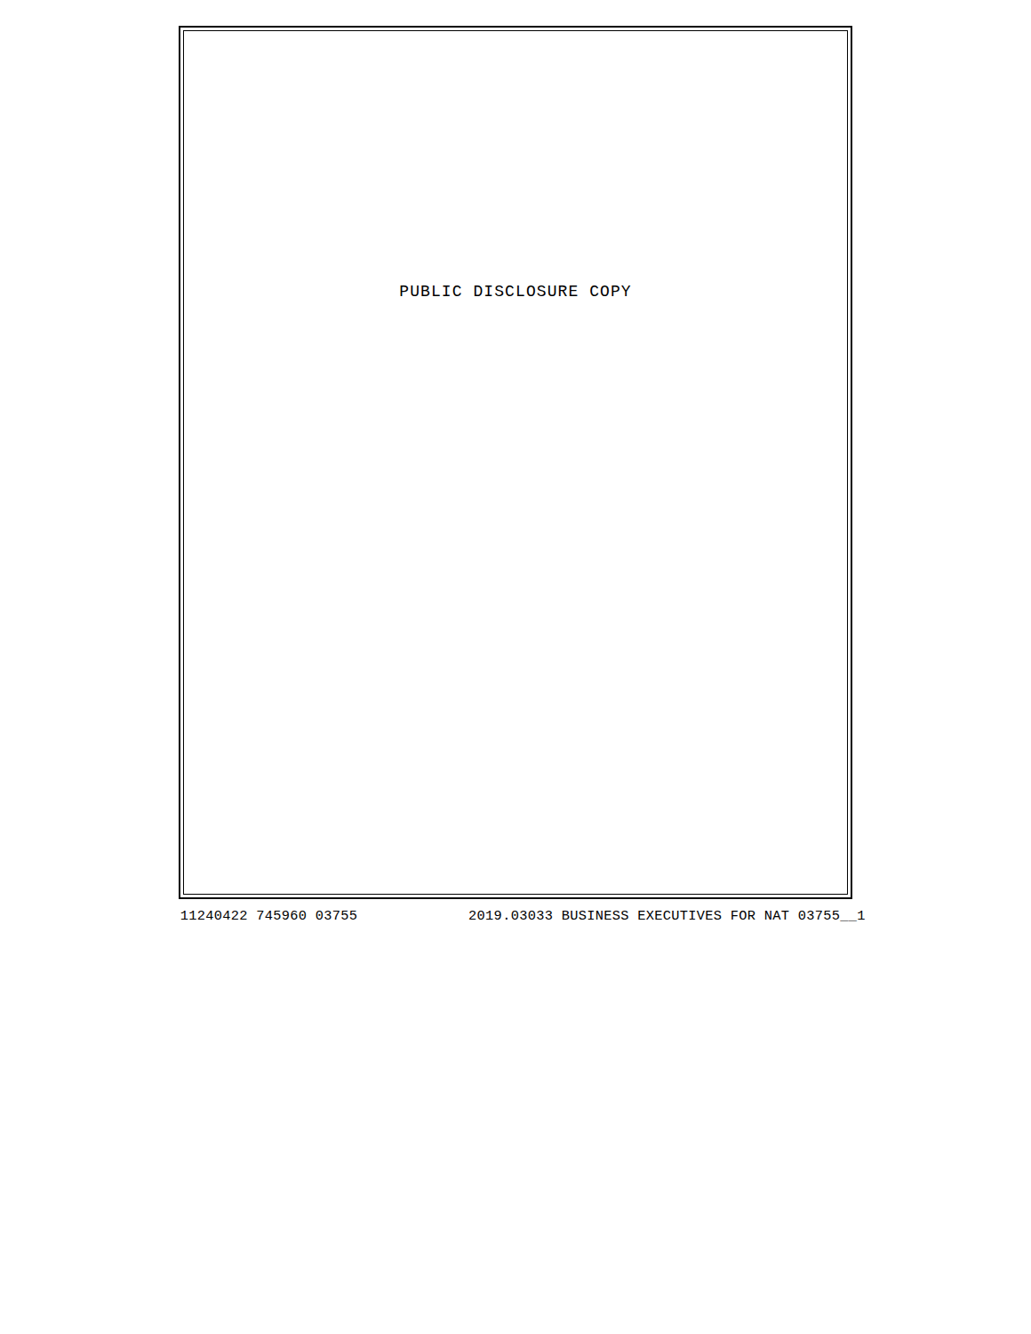PUBLIC DISCLOSURE COPY
11240422 745960 03755 2019.03033 BUSINESS EXECUTIVES FOR NAT 03755__1